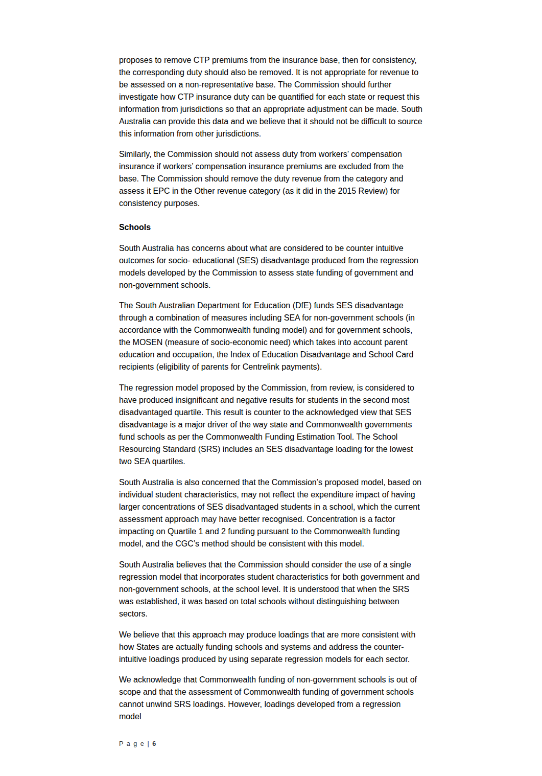proposes to remove CTP premiums from the insurance base, then for consistency, the corresponding duty should also be removed. It is not appropriate for revenue to be assessed on a non-representative base. The Commission should further investigate how CTP insurance duty can be quantified for each state or request this information from jurisdictions so that an appropriate adjustment can be made. South Australia can provide this data and we believe that it should not be difficult to source this information from other jurisdictions.
Similarly, the Commission should not assess duty from workers’ compensation insurance if workers’ compensation insurance premiums are excluded from the base. The Commission should remove the duty revenue from the category and assess it EPC in the Other revenue category (as it did in the 2015 Review) for consistency purposes.
Schools
South Australia has concerns about what are considered to be counter intuitive outcomes for socio- educational (SES) disadvantage produced from the regression models developed by the Commission to assess state funding of government and non-government schools.
The South Australian Department for Education (DfE) funds SES disadvantage through a combination of measures including SEA for non-government schools (in accordance with the Commonwealth funding model) and for government schools, the MOSEN (measure of socio-economic need) which takes into account parent education and occupation, the Index of Education Disadvantage and School Card recipients (eligibility of parents for Centrelink payments).
The regression model proposed by the Commission, from review, is considered to have produced insignificant and negative results for students in the second most disadvantaged quartile. This result is counter to the acknowledged view that SES disadvantage is a major driver of the way state and Commonwealth governments fund schools as per the Commonwealth Funding Estimation Tool. The School Resourcing Standard (SRS) includes an SES disadvantage loading for the lowest two SEA quartiles.
South Australia is also concerned that the Commission’s proposed model, based on individual student characteristics, may not reflect the expenditure impact of having larger concentrations of SES disadvantaged students in a school, which the current assessment approach may have better recognised. Concentration is a factor impacting on Quartile 1 and 2 funding pursuant to the Commonwealth funding model, and the CGC’s method should be consistent with this model.
South Australia believes that the Commission should consider the use of a single regression model that incorporates student characteristics for both government and non-government schools, at the school level. It is understood that when the SRS was established, it was based on total schools without distinguishing between sectors.
We believe that this approach may produce loadings that are more consistent with how States are actually funding schools and systems and address the counter-intuitive loadings produced by using separate regression models for each sector.
We acknowledge that Commonwealth funding of non-government schools is out of scope and that the assessment of Commonwealth funding of government schools cannot unwind SRS loadings. However, loadings developed from a regression model
P a g e | 6